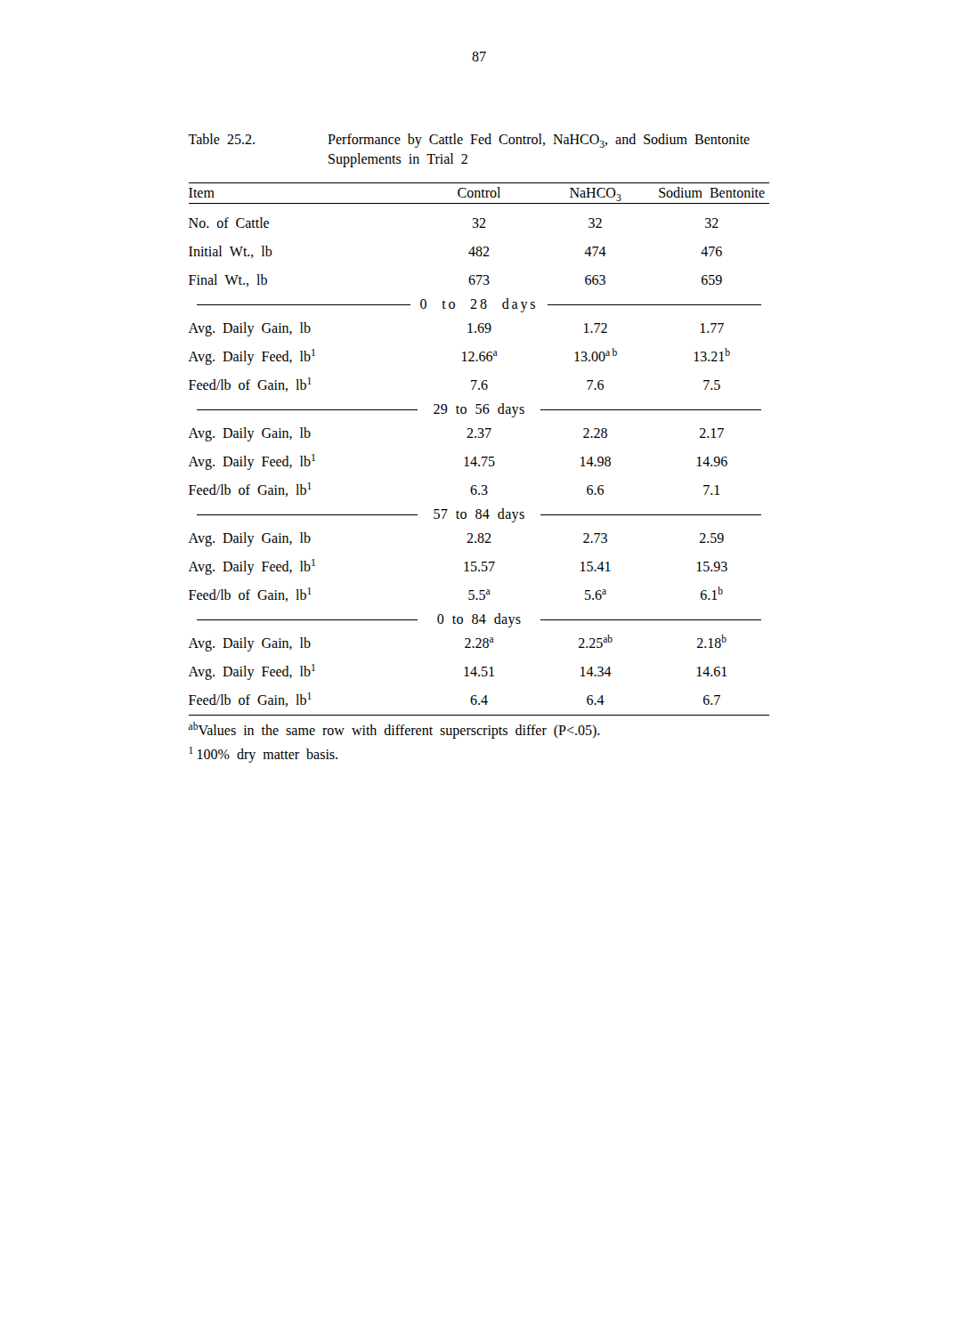87
Table 25.2.
Performance by Cattle Fed Control, NaHCO3, and Sodium Bentonite Supplements in Trial 2
| Item | Control | NaHCO 3 | Sodium Bentonite |
| No. of Cattle | 32 | 32 | 32 |
| Initial Wt., lb | 482 | 474 | 476 |
| Final Wt., lb | 673 | 663 | 659 |
| 0 to 28 days |
| Avg. Daily Gain, lb | 1.69 | 1.72 | 1.77 |
| Avg. Daily Feed, lb 1 | 12.66 a | 13.00 a b | 13.21 b |
| Feed/lb of Gain, lb 1 | 7.6 | 7.6 | 7.5 |
| 29 to 56 days |
| Avg. Daily Gain, lb | 2.37 | 2.28 | 2.17 |
| Avg. Daily Feed, lb 1 | 14.75 | 14.98 | 14.96 |
| Feed/lb of Gain, lb 1 | 6.3 | 6.6 | 7.1 |
| 57 to 84 days |
| Avg. Daily Gain, lb | 2.82 | 2.73 | 2.59 |
| Avg. Daily Feed, lb 1 | 15.57 | 15.41 | 15.93 |
| Feed/lb of Gain, lb 1 | 5.5 a | 5.6 a | 6.1 b |
| 0 to 84 days |
| Avg. Daily Gain, lb | 2.28 a | 2.25 ab | 2.18 b |
| Avg. Daily Feed, lb 1 | 14.51 | 14.34 | 14.61 |
| Feed/lb of Gain, lb 1 | 6.4 | 6.4 | 6.7 |
ab Values in the same row with different superscripts differ (P<.05).
1 100% dry matter basis.